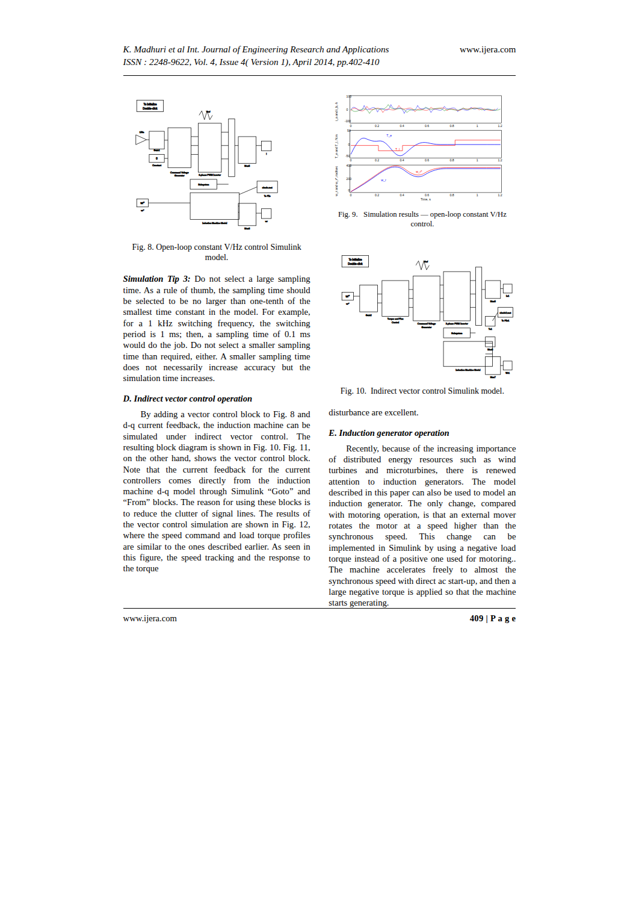K. Madhuri et al Int. Journal of Engineering Research and Applications www.ijera.com
ISSN : 2248-9622, Vol. 4, Issue 4( Version 1), April 2014, pp.402-410
Fig. 8. Open-loop constant V/Hz control Simulink model.
Simulation Tip 3: Do not select a large sampling time. As a rule of thumb, the sampling time should be selected to be no larger than one-tenth of the smallest time constant in the model. For example, for a 1 kHz switching frequency, the switching period is 1 ms; then, a sampling time of 0.1 ms would do the job. Do not select a smaller sampling time than required, either. A smaller sampling time does not necessarily increase accuracy but the simulation time increases.
D. Indirect vector control operation
By adding a vector control block to Fig. 8 and d-q current feedback, the induction machine can be simulated under indirect vector control. The resulting block diagram is shown in Fig. 10. Fig. 11, on the other hand, shows the vector control block. Note that the current feedback for the current controllers comes directly from the induction machine d-q model through Simulink “Goto” and “From” blocks. The reason for using these blocks is to reduce the clutter of signal lines. The results of the vector control simulation are shown in Fig. 12, where the speed command and load torque profiles are similar to the ones described earlier. As seen in this figure, the speed tracking and the response to the torque
Fig. 9. Simulation results — open-loop constant V/Hz control.
Fig. 10. Indirect vector control Simulink model.
disturbance are excellent.
E. Induction generator operation
Recently, because of the increasing importance of distributed energy resources such as wind turbines and microturbines, there is renewed attention to induction generators. The model described in this paper can also be used to model an induction generator. The only change, compared with motoring operation, is that an external mover rotates the motor at a speed higher than the synchronous speed. This change can be implemented in Simulink by using a negative load torque instead of a positive one used for motoring.. The machine accelerates freely to almost the synchronous speed with direct ac start-up, and then a large negative torque is applied so that the machine starts generating.
www.ijera.com 409 | P a g e